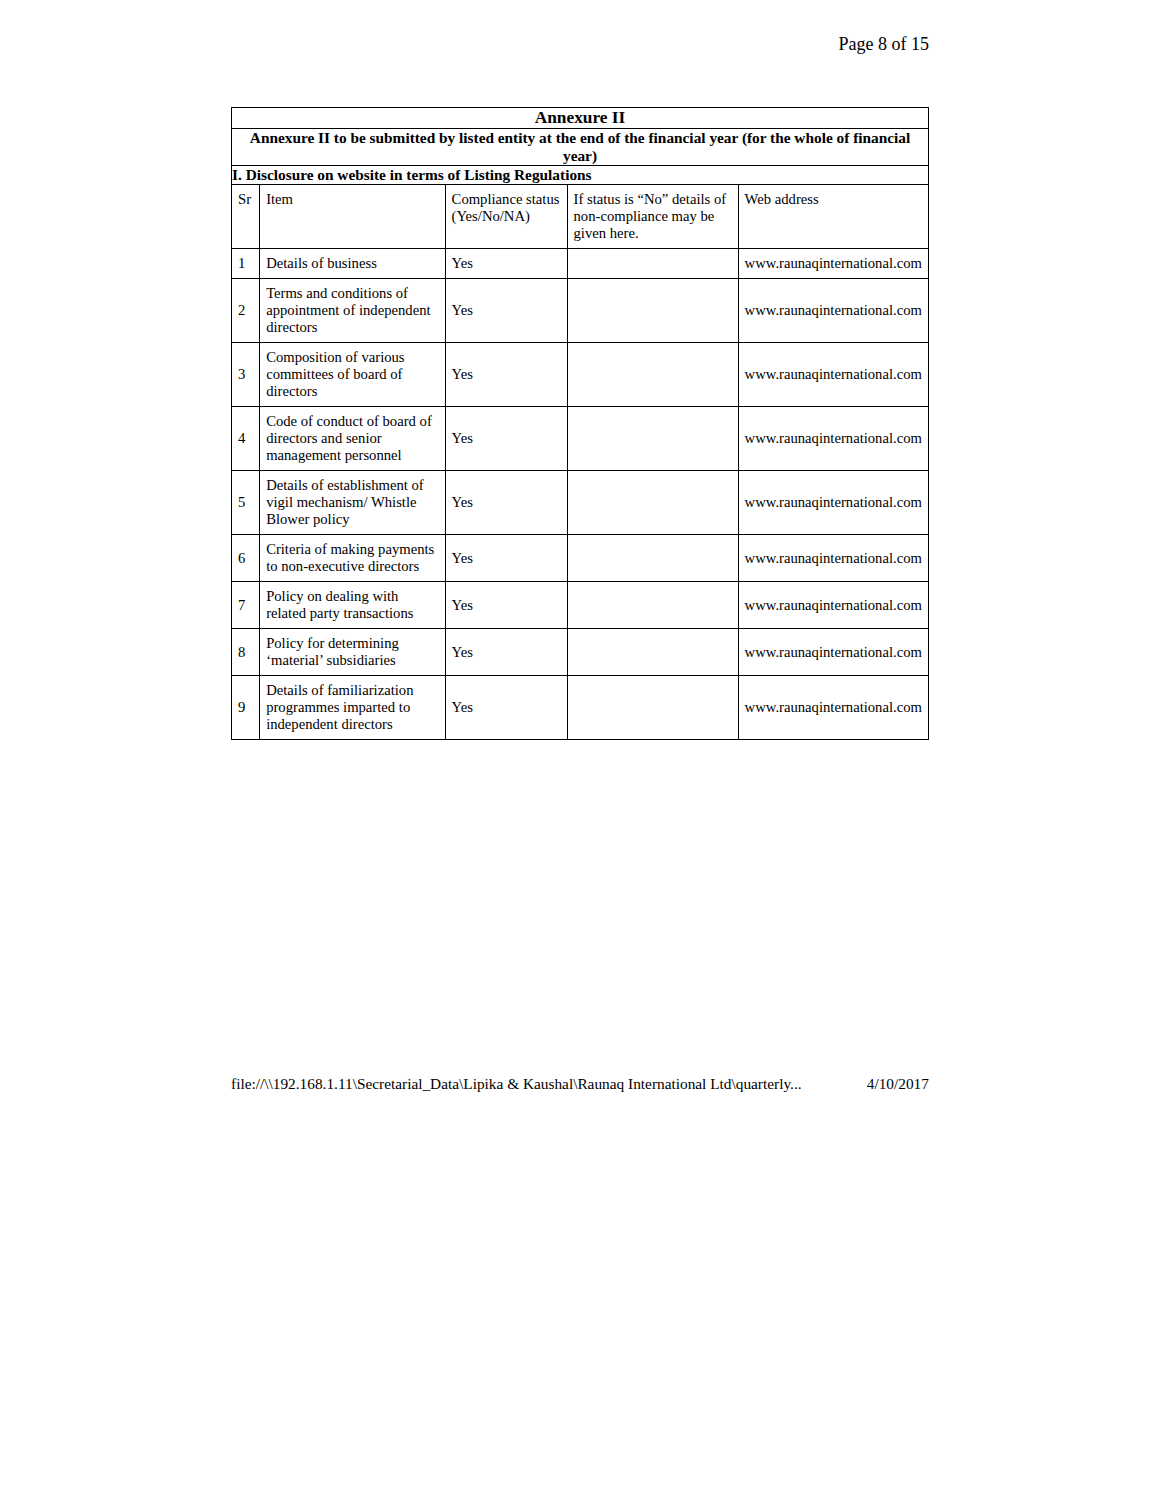Page 8 of 15
| Annexure II |
| Annexure II to be submitted by listed entity at the end of the financial year (for the whole of financial year) |
| I. Disclosure on website in terms of Listing Regulations |
| / Sr / Item / Compliance status (Yes/No/NA) / If status is “No” details of non-compliance may be given here. / Web address / / --- / --- / --- / --- / --- / / 1 / Details of business / Yes / / www.raunaqinternational.com / / 2 / Terms and conditions of appointment of independent directors / Yes / / www.raunaqinternational.com / / 3 / Composition of various committees of board of directors / Yes / / www.raunaqinternational.com / / 4 / Code of conduct of board of directors and senior management personnel / Yes / / www.raunaqinternational.com / / 5 / Details of establishment of vigil mechanism/ Whistle Blower policy / Yes / / www.raunaqinternational.com / / 6 / Criteria of making payments to non-executive directors / Yes / / www.raunaqinternational.com / / 7 / Policy on dealing with related party transactions / Yes / / www.raunaqinternational.com / / 8 / Policy for determining ‘material’ subsidiaries / Yes / / www.raunaqinternational.com / / 9 / Details of familiarization programmes imparted to independent directors / Yes / / www.raunaqinternational.com / |
file://\\192.168.1.11\Secretarial_Data\Lipika & Kaushal\Raunaq International Ltd\quarterly... 4/10/2017